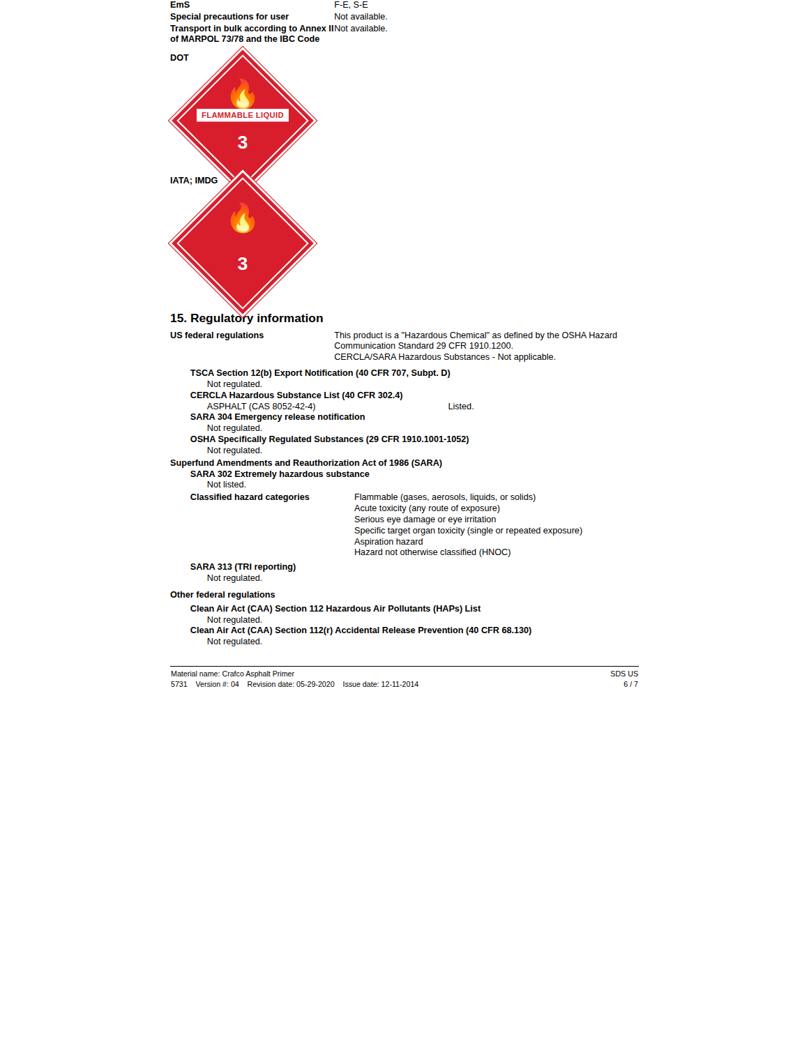| EmS | F-E, S-E |
| Special precautions for user | Not available. |
| Transport in bulk according to Annex II of MARPOL 73/78 and the IBC Code | Not available. |
DOT
🔥
FLAMMABLE LIQUID
3
IATA; IMDG
🔥
3
15. Regulatory information
| US federal regulations | This product is a "Hazardous Chemical" as defined by the OSHA Hazard Communication Standard 29 CFR 1910.1200. CERCLA/SARA Hazardous Substances - Not applicable. |
TSCA Section 12(b) Export Notification (40 CFR 707, Subpt. D)
Not regulated.
CERCLA Hazardous Substance List (40 CFR 302.4)
ASPHALT (CAS 8052-42-4) Listed.
SARA 304 Emergency release notification
Not regulated.
OSHA Specifically Regulated Substances (29 CFR 1910.1001-1052)
Not regulated.
Superfund Amendments and Reauthorization Act of 1986 (SARA)
SARA 302 Extremely hazardous substance
Not listed.
| Classified hazard categories | Flammable (gases, aerosols, liquids, or solids) Acute toxicity (any route of exposure) Serious eye damage or eye irritation Specific target organ toxicity (single or repeated exposure) Aspiration hazard Hazard not otherwise classified (HNOC) |
SARA 313 (TRI reporting)
Not regulated.
Other federal regulations
Clean Air Act (CAA) Section 112 Hazardous Air Pollutants (HAPs) List
Not regulated.
Clean Air Act (CAA) Section 112(r) Accidental Release Prevention (40 CFR 68.130)
Not regulated.
| Material name: Crafco Asphalt Primer | SDS US |
| 5731 Version #: 04 Revision date: 05-29-2020 Issue date: 12-11-2014 | 6 / 7 |